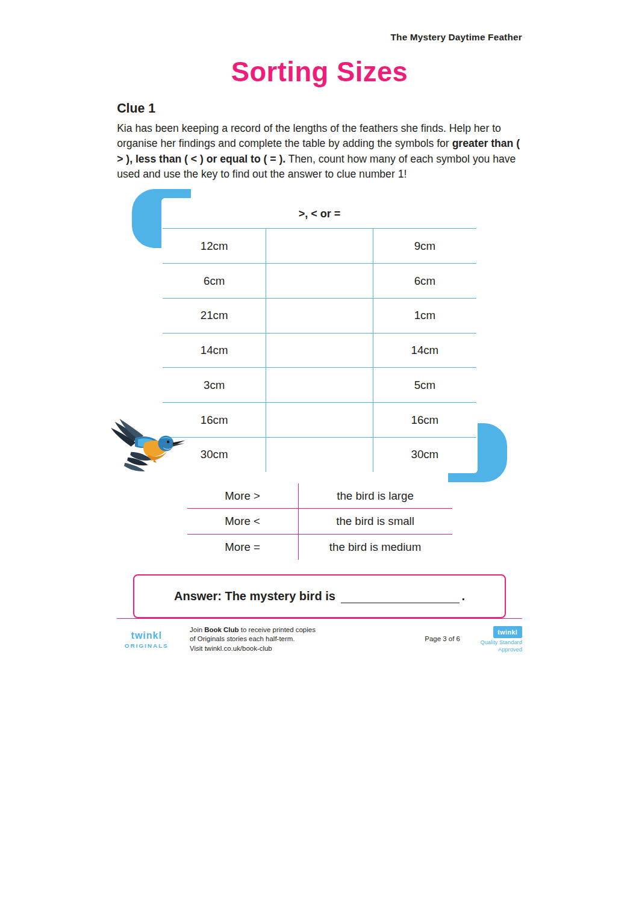The Mystery Daytime Feather
Sorting Sizes
Clue 1
Kia has been keeping a record of the lengths of the feathers she finds. Help her to organise her findings and complete the table by adding the symbols for greater than ( > ), less than ( < ) or equal to ( = ). Then, count how many of each symbol you have used and use the key to find out the answer to clue number 1!
| >, < or = |
| --- |
| 12cm | | 9cm |
| 6cm | | 6cm |
| 21cm | | 1cm |
| 14cm | | 14cm |
| 3cm | | 5cm |
| 16cm | | 16cm |
| 30cm | | 30cm |
| More > | the bird is large |
| More < | the bird is small |
| More = | the bird is medium |
Answer: The mystery bird is .
twinkl ORIGINALS
Join Book Club to receive printed copies
of Originals stories each half-term.
Visit twinkl.co.uk/book-club
Page 3 of 6
twinkl Quality Standard
Approved